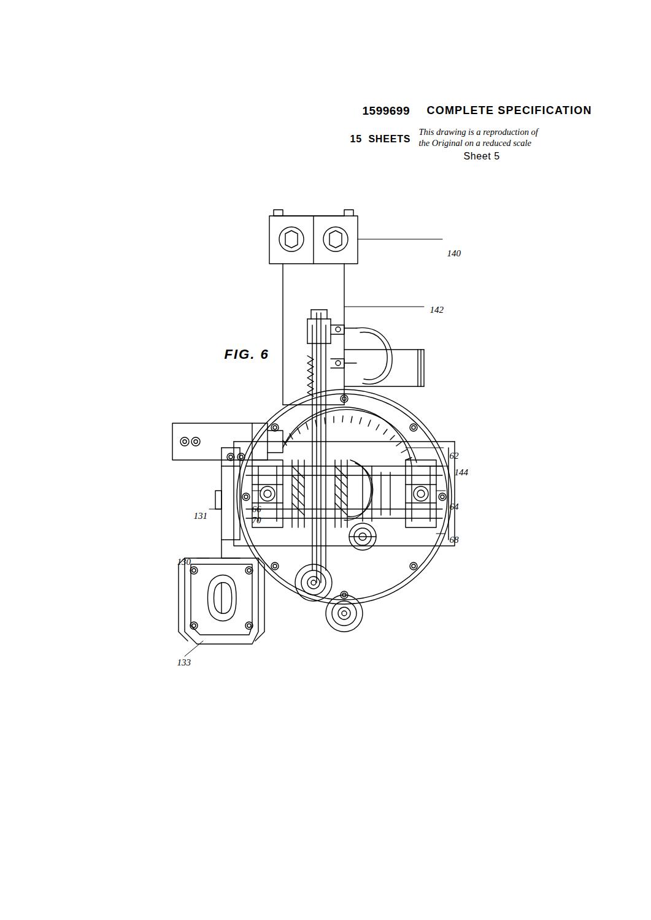1599699
COMPLETE SPECIFICATION
15 SHEETS
This drawing is a reproduction of
the Original on a reduced scale
Sheet 5
FIG. 6
140 142 62 144 64 66 70 68 131 130 133